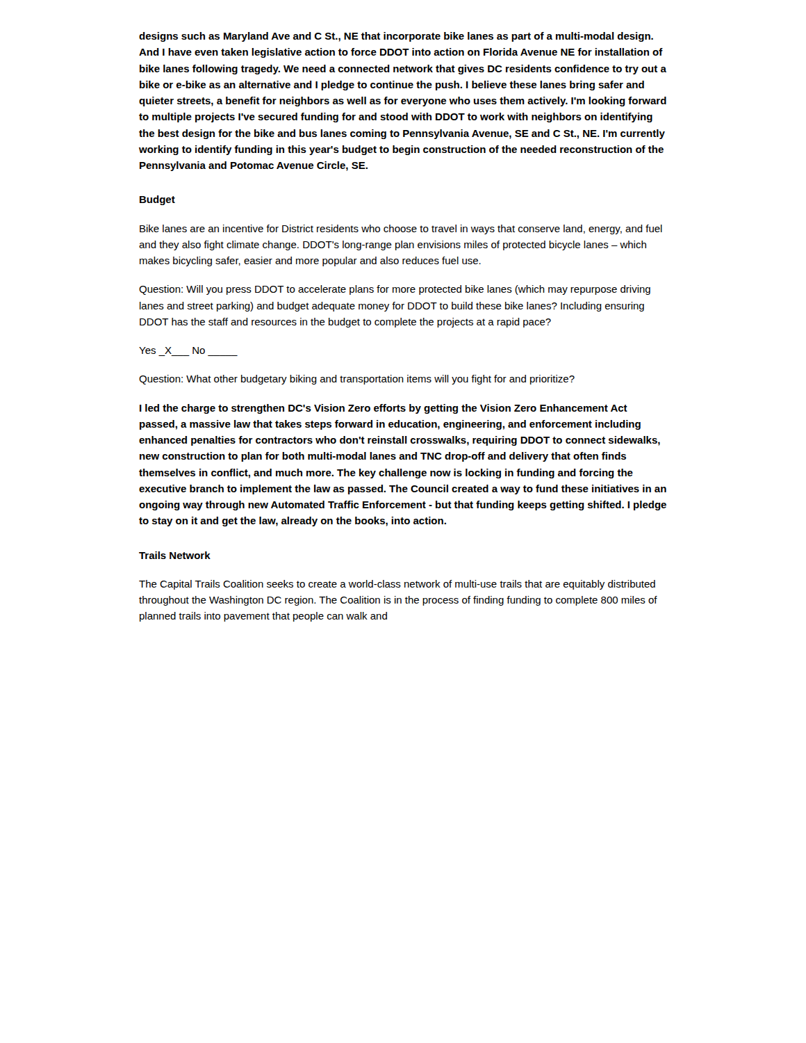designs such as Maryland Ave and C St., NE that incorporate bike lanes as part of a multi-modal design. And I have even taken legislative action to force DDOT into action on Florida Avenue NE for installation of bike lanes following tragedy. We need a connected network that gives DC residents confidence to try out a bike or e-bike as an alternative and I pledge to continue the push. I believe these lanes bring safer and quieter streets, a benefit for neighbors as well as for everyone who uses them actively. I'm looking forward to multiple projects I've secured funding for and stood with DDOT to work with neighbors on identifying the best design for the bike and bus lanes coming to Pennsylvania Avenue, SE and C St., NE. I'm currently working to identify funding in this year's budget to begin construction of the needed reconstruction of the Pennsylvania and Potomac Avenue Circle, SE.
Budget
Bike lanes are an incentive for District residents who choose to travel in ways that conserve land, energy, and fuel and they also fight climate change. DDOT's long-range plan envisions miles of protected bicycle lanes – which makes bicycling safer, easier and more popular and also reduces fuel use.
Question: Will you press DDOT to accelerate plans for more protected bike lanes (which may repurpose driving lanes and street parking) and budget adequate money for DDOT to build these bike lanes? Including ensuring DDOT has the staff and resources in the budget to complete the projects at a rapid pace?
Yes _X___ No _____
Question: What other budgetary biking and transportation items will you fight for and prioritize?
I led the charge to strengthen DC's Vision Zero efforts by getting the Vision Zero Enhancement Act passed, a massive law that takes steps forward in education, engineering, and enforcement including enhanced penalties for contractors who don't reinstall crosswalks, requiring DDOT to connect sidewalks, new construction to plan for both multi-modal lanes and TNC drop-off and delivery that often finds themselves in conflict, and much more. The key challenge now is locking in funding and forcing the executive branch to implement the law as passed. The Council created a way to fund these initiatives in an ongoing way through new Automated Traffic Enforcement - but that funding keeps getting shifted. I pledge to stay on it and get the law, already on the books, into action.
Trails Network
The Capital Trails Coalition seeks to create a world-class network of multi-use trails that are equitably distributed throughout the Washington DC region. The Coalition is in the process of finding funding to complete 800 miles of planned trails into pavement that people can walk and